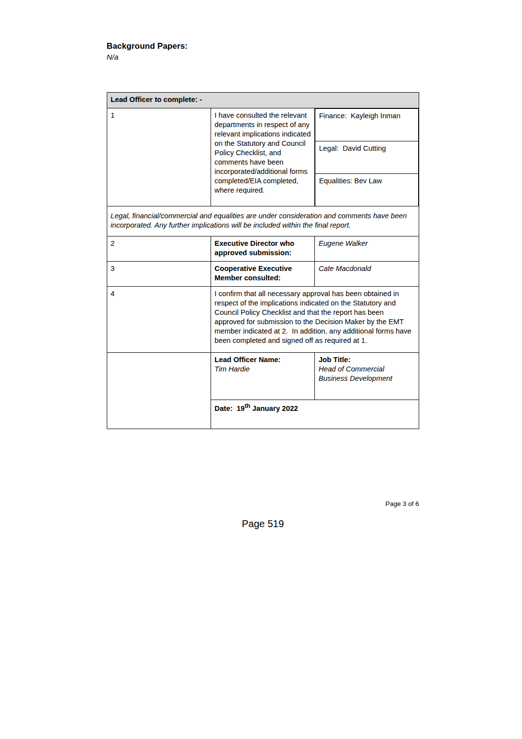Background Papers:
N/a
| Lead Officer to complete: - |
| 1 | I have consulted the relevant departments in respect of any relevant implications indicated on the Statutory and Council Policy Checklist, and comments have been incorporated/additional forms completed/EIA completed, where required. | / Finance: Kayleigh Inman / / Legal: David Cutting / / Equalities: Bev Law / |
| Legal, financial/commercial and equalities are under consideration and comments have been incorporated. Any further implications will be included within the final report. |
| 2 | Executive Director who approved submission: | Eugene Walker |
| 3 | Cooperative Executive Member consulted: | Cate Macdonald |
| 4 | I confirm that all necessary approval has been obtained in respect of the implications indicated on the Statutory and Council Policy Checklist and that the report has been approved for submission to the Decision Maker by the EMT member indicated at 2. In addition, any additional forms have been completed and signed off as required at 1. |
| | Lead Officer Name: Tim Hardie | Job Title: Head of Commercial Business Development |
| | Date: 19 th January 2022 |
Page 519
Page 3 of 6